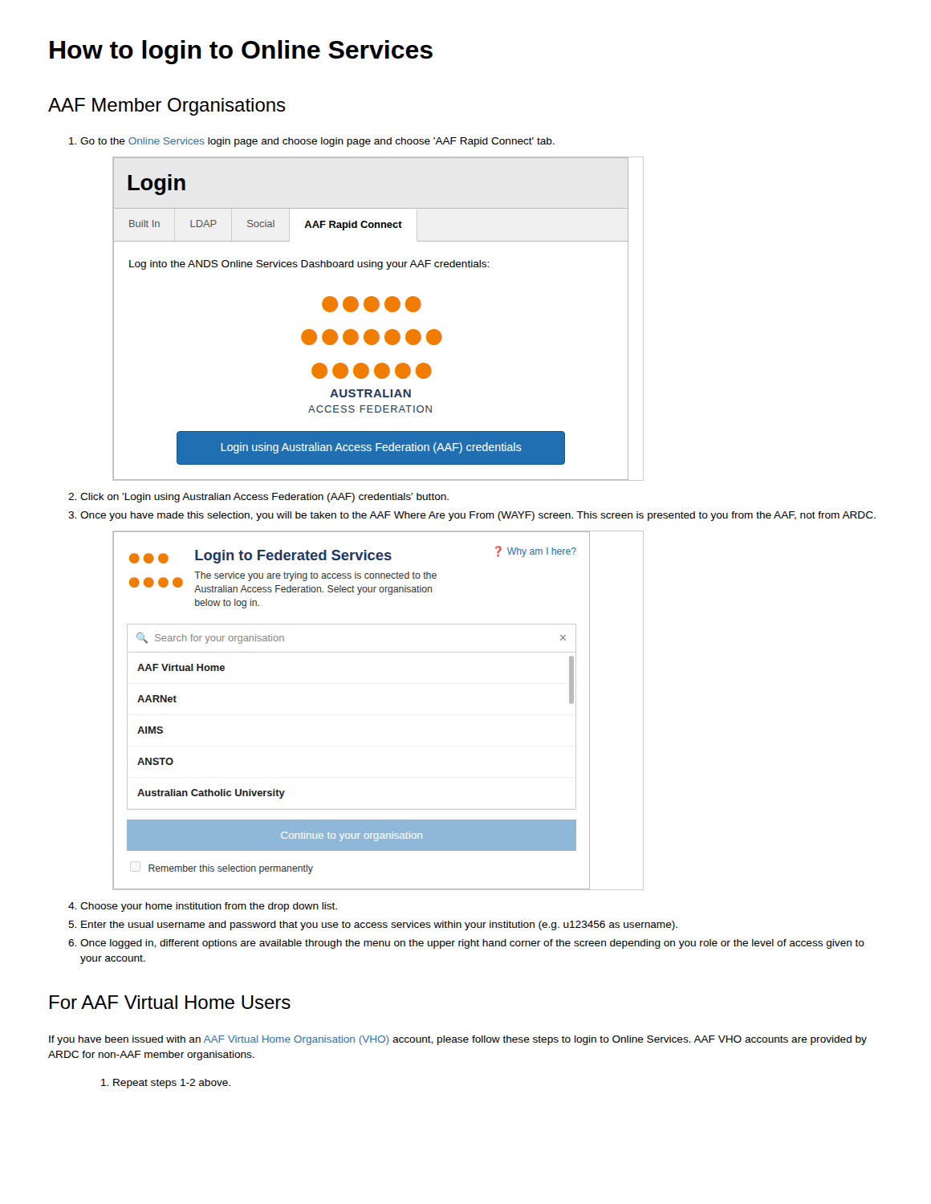How to login to Online Services
AAF Member Organisations
Go to the Online Services login page and choose login page and choose 'AAF Rapid Connect' tab.
Login
Built In
LDAP
Social
AAF Rapid Connect
Log into the ANDS Online Services Dashboard using your AAF credentials:
●●●●●
●●●●●●●
●●●●●●
AUSTRALIAN
ACCESS FEDERATION
Login using Australian Access Federation (AAF) credentials
Click on 'Login using Australian Access Federation (AAF) credentials' button.
Once you have made this selection, you will be taken to the AAF Where Are you From (WAYF) screen. This screen is presented to you from the AAF, not from ARDC.
●●●
●●●●
Login to Federated Services
The service you are trying to access is connected to the Australian Access Federation. Select your organisation below to log in.
❓ Why am I here?
🔍 Search for your organisation ✕
AAF Virtual Home
AARNet
AIMS
ANSTO
Australian Catholic University
Continue to your organisation
Remember this selection permanently
Choose your home institution from the drop down list.
Enter the usual username and password that you use to access services within your institution (e.g. u123456 as username).
Once logged in, different options are available through the menu on the upper right hand corner of the screen depending on you role or the level of access given to your account.
For AAF Virtual Home Users
If you have been issued with an AAF Virtual Home Organisation (VHO) account, please follow these steps to login to Online Services. AAF VHO accounts are provided by ARDC for non-AAF member organisations.
Repeat steps 1-2 above.